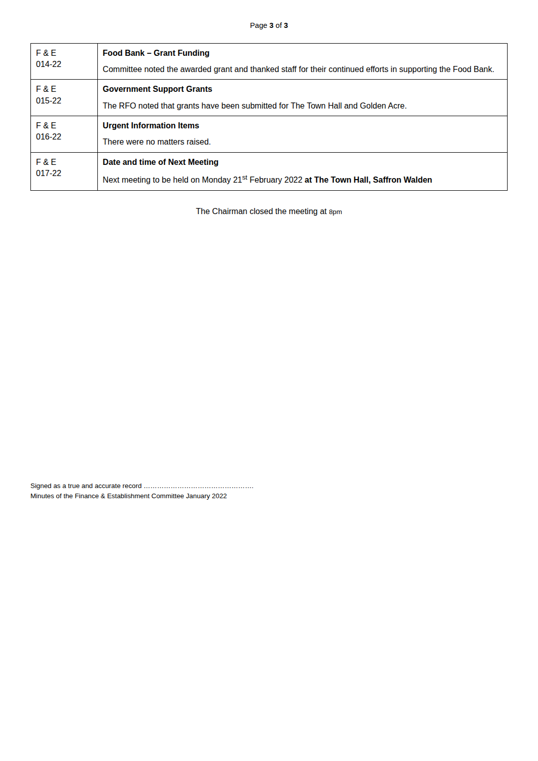Page 3 of 3
| F & E 014-22 | Food Bank – Grant Funding Committee noted the awarded grant and thanked staff for their continued efforts in supporting the Food Bank. |
| F & E 015-22 | Government Support Grants The RFO noted that grants have been submitted for The Town Hall and Golden Acre. |
| F & E 016-22 | Urgent Information Items There were no matters raised. |
| F & E 017-22 | Date and time of Next Meeting Next meeting to be held on Monday 21 st February 2022 at The Town Hall, Saffron Walden |
The Chairman closed the meeting at 8pm
Signed as a true and accurate record ………………………………………….
Minutes of the Finance & Establishment Committee January 2022